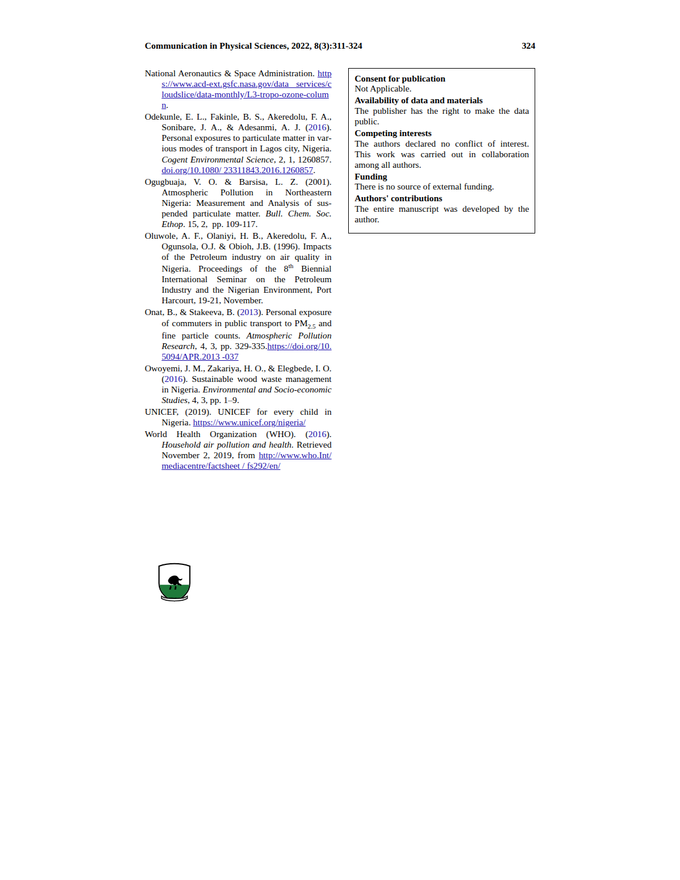Communication in Physical Sciences, 2022, 8(3):311-324
324
National Aeronautics & Space Administration. https://www.acd-ext.gsfc.nasa.gov/data_ services/cloudslice/data-monthly/L3-tropo-ozone-column.
Odekunle, E. L., Fakinle, B. S., Akeredolu, F. A., Sonibare, J. A., & Adesanmi, A. J. (2016). Personal exposures to particulate matter in various modes of transport in Lagos city, Nigeria. Cogent Environmental Science, 2, 1, 1260857. doi.org/10.1080/ 23311843.2016.1260857.
Ogugbuaja, V. O. & Barsisa, L. Z. (2001). Atmospheric Pollution in Northeastern Nigeria: Measurement and Analysis of suspended particulate matter. Bull. Chem. Soc. Ethop. 15, 2, pp. 109-117.
Oluwole, A. F., Olaniyi, H. B., Akeredolu, F. A., Ogunsola, O.J. & Obioh, J.B. (1996). Impacts of the Petroleum industry on air quality in Nigeria. Proceedings of the 8th Biennial International Seminar on the Petroleum Industry and the Nigerian Environment, Port Harcourt, 19-21, November.
Onat, B., & Stakeeva, B. (2013). Personal exposure of commuters in public transport to PM2.5 and fine particle counts. Atmospheric Pollution Research, 4, 3, pp. 329-335.https://doi.org/10.5094/APR.2013 -037
Owoyemi, J. M., Zakariya, H. O., & Elegbede, I. O. (2016). Sustainable wood waste management in Nigeria. Environmental and Socio-economic Studies, 4, 3, pp. 1–9.
UNICEF, (2019). UNICEF for every child in Nigeria. https://www.unicef.org/nigeria/
World Health Organization (WHO). (2016). Household air pollution and health. Retrieved November 2, 2019, from http://www.who.Int/mediacentre/factsheet / fs292/en/
Consent for publication
Not Applicable.
Availability of data and materials
The publisher has the right to make the data public.
Competing interests
The authors declared no conflict of interest. This work was carried out in collaboration among all authors.
Funding
There is no source of external funding.
Authors' contributions
The entire manuscript was developed by the author.
UNIVERSITY OF CALABAR